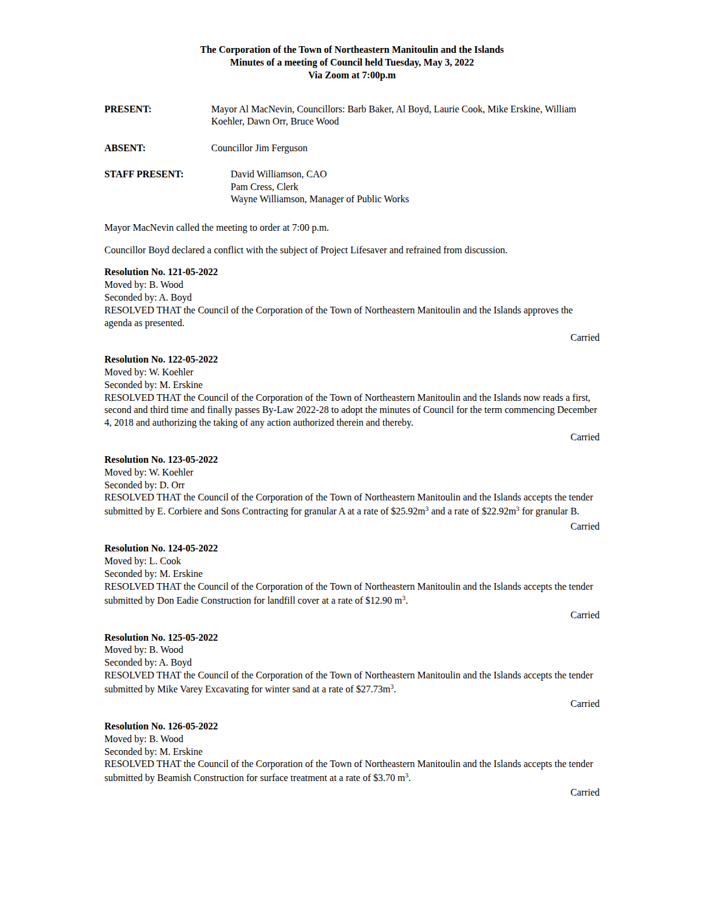The Corporation of the Town of Northeastern Manitoulin and the Islands
Minutes of a meeting of Council held Tuesday, May 3, 2022
Via Zoom at 7:00p.m
PRESENT:
Mayor Al MacNevin, Councillors: Barb Baker, Al Boyd, Laurie Cook, Mike Erskine, William Koehler, Dawn Orr, Bruce Wood
ABSENT:
Councillor Jim Ferguson
STAFF PRESENT:
David Williamson, CAO
Pam Cress, Clerk
Wayne Williamson, Manager of Public Works
Mayor MacNevin called the meeting to order at 7:00 p.m.
Councillor Boyd declared a conflict with the subject of Project Lifesaver and refrained from discussion.
Resolution No. 121-05-2022
Moved by: B. Wood
Seconded by: A. Boyd
RESOLVED THAT the Council of the Corporation of the Town of Northeastern Manitoulin and the Islands approves the agenda as presented.
Carried
Resolution No. 122-05-2022
Moved by: W. Koehler
Seconded by: M. Erskine
RESOLVED THAT the Council of the Corporation of the Town of Northeastern Manitoulin and the Islands now reads a first, second and third time and finally passes By-Law 2022-28 to adopt the minutes of Council for the term commencing December 4, 2018 and authorizing the taking of any action authorized therein and thereby.
Carried
Resolution No. 123-05-2022
Moved by: W. Koehler
Seconded by: D. Orr
RESOLVED THAT the Council of the Corporation of the Town of Northeastern Manitoulin and the Islands accepts the tender submitted by E. Corbiere and Sons Contracting for granular A at a rate of $25.92m3 and a rate of $22.92m3 for granular B.
Carried
Resolution No. 124-05-2022
Moved by: L. Cook
Seconded by: M. Erskine
RESOLVED THAT the Council of the Corporation of the Town of Northeastern Manitoulin and the Islands accepts the tender submitted by Don Eadie Construction for landfill cover at a rate of $12.90 m3.
Carried
Resolution No. 125-05-2022
Moved by: B. Wood
Seconded by: A. Boyd
RESOLVED THAT the Council of the Corporation of the Town of Northeastern Manitoulin and the Islands accepts the tender submitted by Mike Varey Excavating for winter sand at a rate of $27.73m3.
Carried
Resolution No. 126-05-2022
Moved by: B. Wood
Seconded by: M. Erskine
RESOLVED THAT the Council of the Corporation of the Town of Northeastern Manitoulin and the Islands accepts the tender submitted by Beamish Construction for surface treatment at a rate of $3.70 m3.
Carried